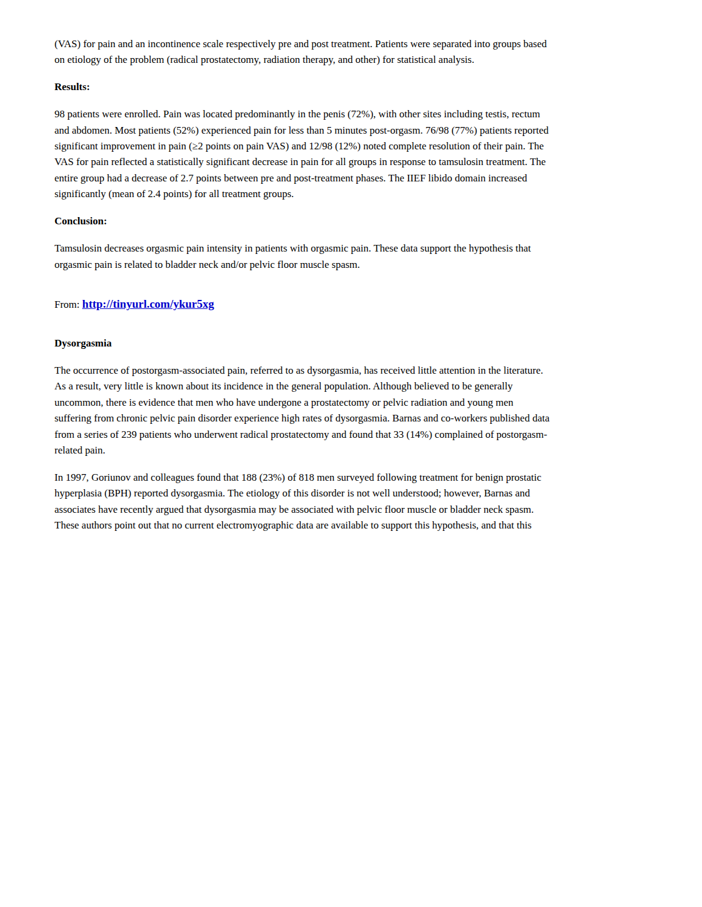(VAS) for pain and an incontinence scale respectively pre and post treatment. Patients were separated into groups based on etiology of the problem (radical prostatectomy, radiation therapy, and other) for statistical analysis.
Results:
98 patients were enrolled. Pain was located predominantly in the penis (72%), with other sites including testis, rectum and abdomen. Most patients (52%) experienced pain for less than 5 minutes post-orgasm. 76/98 (77%) patients reported significant improvement in pain (≥2 points on pain VAS) and 12/98 (12%) noted complete resolution of their pain. The VAS for pain reflected a statistically significant decrease in pain for all groups in response to tamsulosin treatment. The entire group had a decrease of 2.7 points between pre and post-treatment phases. The IIEF libido domain increased significantly (mean of 2.4 points) for all treatment groups.
Conclusion:
Tamsulosin decreases orgasmic pain intensity in patients with orgasmic pain. These data support the hypothesis that orgasmic pain is related to bladder neck and/or pelvic floor muscle spasm.
From: http://tinyurl.com/ykur5xg
Dysorgasmia
The occurrence of postorgasm-associated pain, referred to as dysorgasmia, has received little attention in the literature. As a result, very little is known about its incidence in the general population. Although believed to be generally uncommon, there is evidence that men who have undergone a prostatectomy or pelvic radiation and young men suffering from chronic pelvic pain disorder experience high rates of dysorgasmia. Barnas and co-workers published data from a series of 239 patients who underwent radical prostatectomy and found that 33 (14%) complained of postorgasm-related pain.
In 1997, Goriunov and colleagues found that 188 (23%) of 818 men surveyed following treatment for benign prostatic hyperplasia (BPH) reported dysorgasmia. The etiology of this disorder is not well understood; however, Barnas and associates have recently argued that dysorgasmia may be associated with pelvic floor muscle or bladder neck spasm. These authors point out that no current electromyographic data are available to support this hypothesis, and that this